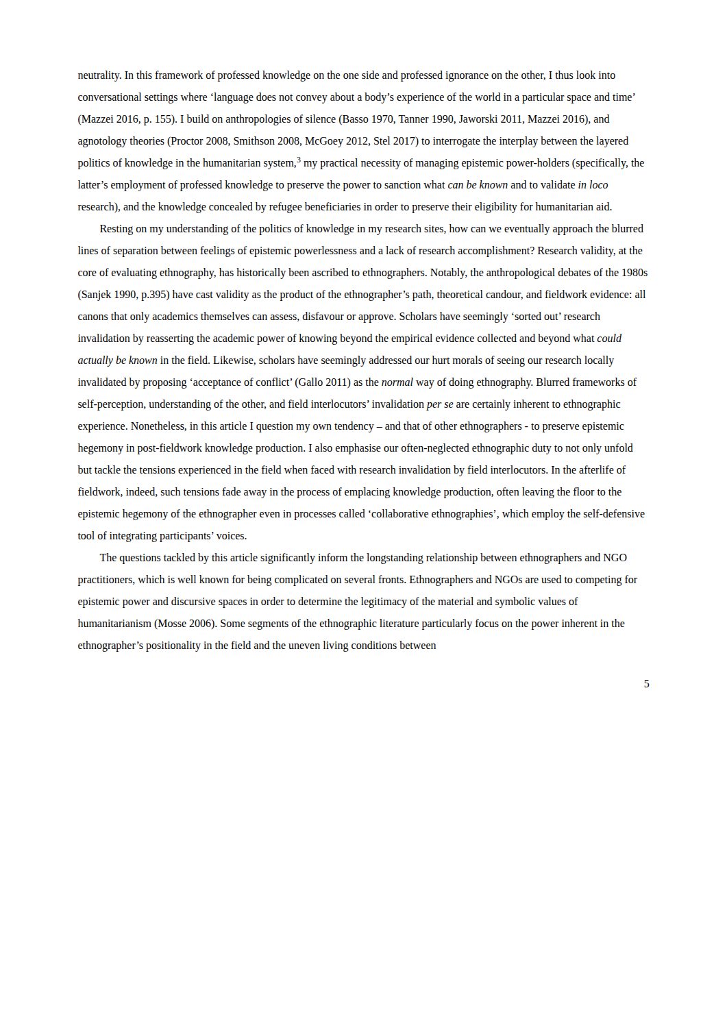neutrality. In this framework of professed knowledge on the one side and professed ignorance on the other, I thus look into conversational settings where ‘language does not convey about a body’s experience of the world in a particular space and time’ (Mazzei 2016, p. 155). I build on anthropologies of silence (Basso 1970, Tanner 1990, Jaworski 2011, Mazzei 2016), and agnotology theories (Proctor 2008, Smithson 2008, McGoey 2012, Stel 2017) to interrogate the interplay between the layered politics of knowledge in the humanitarian system,3 my practical necessity of managing epistemic power-holders (specifically, the latter’s employment of professed knowledge to preserve the power to sanction what can be known and to validate in loco research), and the knowledge concealed by refugee beneficiaries in order to preserve their eligibility for humanitarian aid.
Resting on my understanding of the politics of knowledge in my research sites, how can we eventually approach the blurred lines of separation between feelings of epistemic powerlessness and a lack of research accomplishment? Research validity, at the core of evaluating ethnography, has historically been ascribed to ethnographers. Notably, the anthropological debates of the 1980s (Sanjek 1990, p.395) have cast validity as the product of the ethnographer’s path, theoretical candour, and fieldwork evidence: all canons that only academics themselves can assess, disfavour or approve. Scholars have seemingly ‘sorted out’ research invalidation by reasserting the academic power of knowing beyond the empirical evidence collected and beyond what could actually be known in the field. Likewise, scholars have seemingly addressed our hurt morals of seeing our research locally invalidated by proposing ‘acceptance of conflict’ (Gallo 2011) as the normal way of doing ethnography. Blurred frameworks of self-perception, understanding of the other, and field interlocutors’ invalidation per se are certainly inherent to ethnographic experience. Nonetheless, in this article I question my own tendency – and that of other ethnographers - to preserve epistemic hegemony in post-fieldwork knowledge production. I also emphasise our often-neglected ethnographic duty to not only unfold but tackle the tensions experienced in the field when faced with research invalidation by field interlocutors. In the afterlife of fieldwork, indeed, such tensions fade away in the process of emplacing knowledge production, often leaving the floor to the epistemic hegemony of the ethnographer even in processes called ‘collaborative ethnographies’, which employ the self-defensive tool of integrating participants’ voices.
The questions tackled by this article significantly inform the longstanding relationship between ethnographers and NGO practitioners, which is well known for being complicated on several fronts. Ethnographers and NGOs are used to competing for epistemic power and discursive spaces in order to determine the legitimacy of the material and symbolic values of humanitarianism (Mosse 2006). Some segments of the ethnographic literature particularly focus on the power inherent in the ethnographer’s positionality in the field and the uneven living conditions between
5